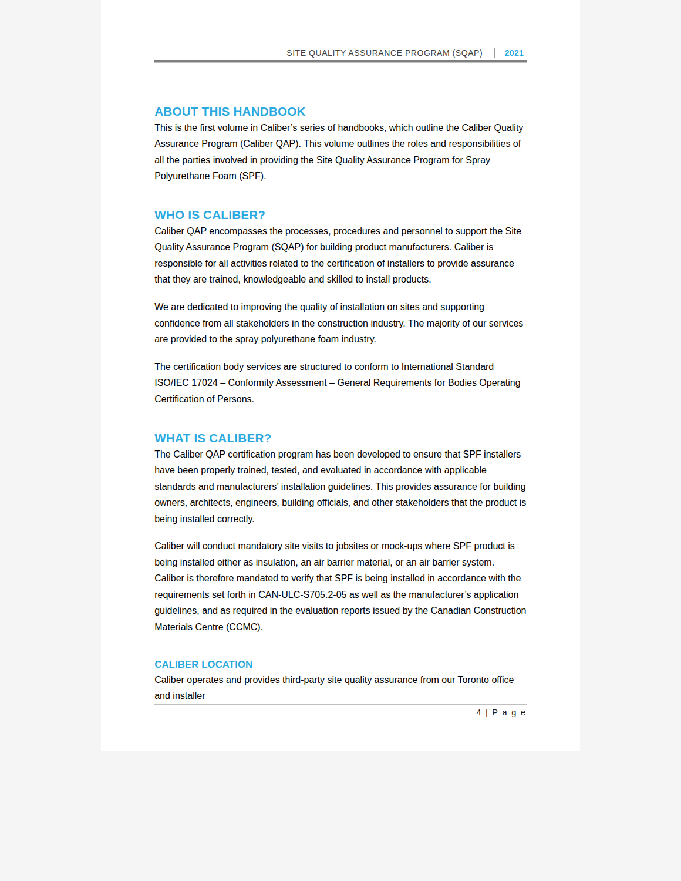Site Quality Assurance Program (SQAP) 2021
About This Handbook
This is the first volume in Caliber’s series of handbooks, which outline the Caliber Quality Assurance Program (Caliber QAP). This volume outlines the roles and responsibilities of all the parties involved in providing the Site Quality Assurance Program for Spray Polyurethane Foam (SPF).
Who Is Caliber?
Caliber QAP encompasses the processes, procedures and personnel to support the Site Quality Assurance Program (SQAP) for building product manufacturers. Caliber is responsible for all activities related to the certification of installers to provide assurance that they are trained, knowledgeable and skilled to install products.
We are dedicated to improving the quality of installation on sites and supporting confidence from all stakeholders in the construction industry. The majority of our services are provided to the spray polyurethane foam industry.
The certification body services are structured to conform to International Standard ISO/IEC 17024 – Conformity Assessment – General Requirements for Bodies Operating Certification of Persons.
What Is Caliber?
The Caliber QAP certification program has been developed to ensure that SPF installers have been properly trained, tested, and evaluated in accordance with applicable standards and manufacturers’ installation guidelines. This provides assurance for building owners, architects, engineers, building officials, and other stakeholders that the product is being installed correctly.
Caliber will conduct mandatory site visits to jobsites or mock-ups where SPF product is being installed either as insulation, an air barrier material, or an air barrier system. Caliber is therefore mandated to verify that SPF is being installed in accordance with the requirements set forth in CAN-ULC-S705.2-05 as well as the manufacturer’s application guidelines, and as required in the evaluation reports issued by the Canadian Construction Materials Centre (CCMC).
Caliber Location
Caliber operates and provides third-party site quality assurance from our Toronto office and installer
4 | P a g e